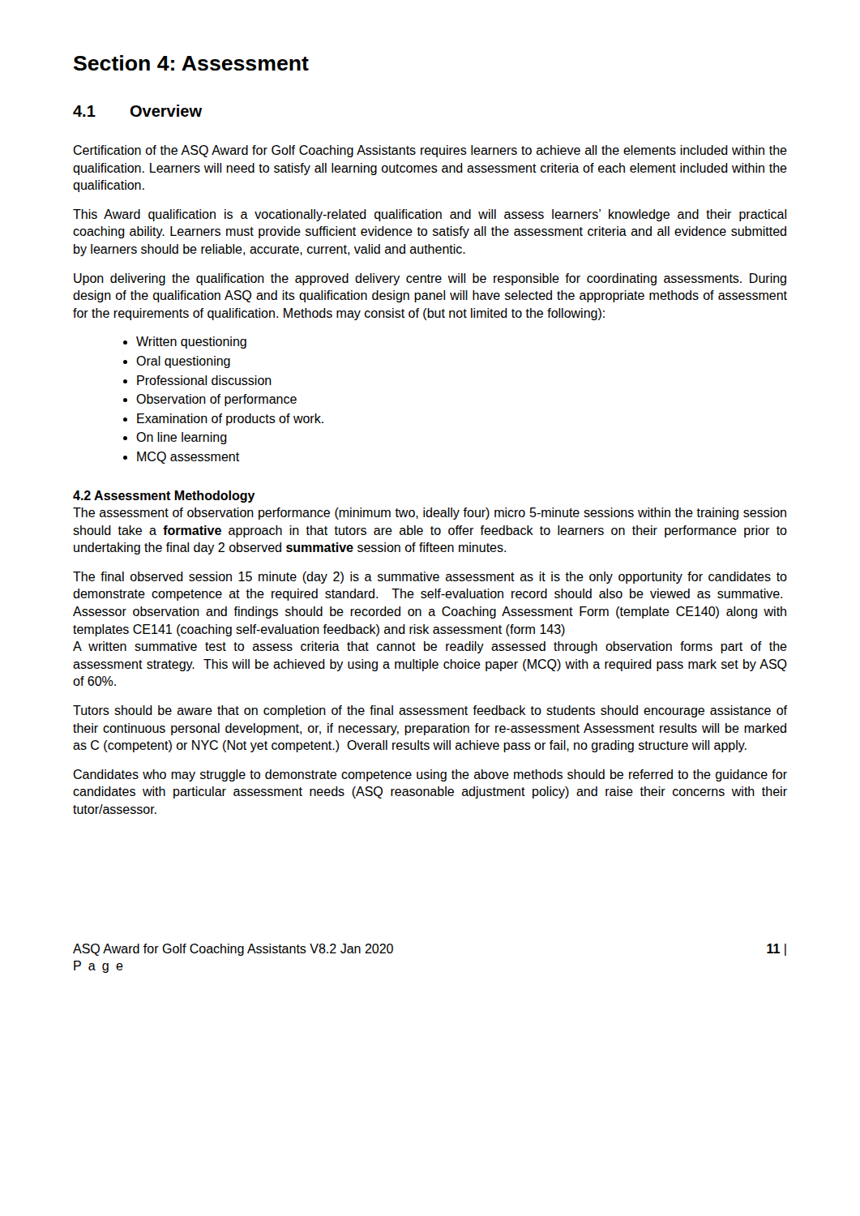Section 4: Assessment
4.1 Overview
Certification of the ASQ Award for Golf Coaching Assistants requires learners to achieve all the elements included within the qualification. Learners will need to satisfy all learning outcomes and assessment criteria of each element included within the qualification.
This Award qualification is a vocationally-related qualification and will assess learners’ knowledge and their practical coaching ability. Learners must provide sufficient evidence to satisfy all the assessment criteria and all evidence submitted by learners should be reliable, accurate, current, valid and authentic.
Upon delivering the qualification the approved delivery centre will be responsible for coordinating assessments. During design of the qualification ASQ and its qualification design panel will have selected the appropriate methods of assessment for the requirements of qualification. Methods may consist of (but not limited to the following):
Written questioning
Oral questioning
Professional discussion
Observation of performance
Examination of products of work.
On line learning
MCQ assessment
4.2 Assessment Methodology
The assessment of observation performance (minimum two, ideally four) micro 5-minute sessions within the training session should take a formative approach in that tutors are able to offer feedback to learners on their performance prior to undertaking the final day 2 observed summative session of fifteen minutes.
The final observed session 15 minute (day 2) is a summative assessment as it is the only opportunity for candidates to demonstrate competence at the required standard. The self-evaluation record should also be viewed as summative. Assessor observation and findings should be recorded on a Coaching Assessment Form (template CE140) along with templates CE141 (coaching self-evaluation feedback) and risk assessment (form 143)
A written summative test to assess criteria that cannot be readily assessed through observation forms part of the assessment strategy. This will be achieved by using a multiple choice paper (MCQ) with a required pass mark set by ASQ of 60%.
Tutors should be aware that on completion of the final assessment feedback to students should encourage assistance of their continuous personal development, or, if necessary, preparation for re-assessment Assessment results will be marked as C (competent) or NYC (Not yet competent.) Overall results will achieve pass or fail, no grading structure will apply.
Candidates who may struggle to demonstrate competence using the above methods should be referred to the guidance for candidates with particular assessment needs (ASQ reasonable adjustment policy) and raise their concerns with their tutor/assessor.
ASQ Award for Golf Coaching Assistants V8.2 Jan 2020
P a g e
11 |